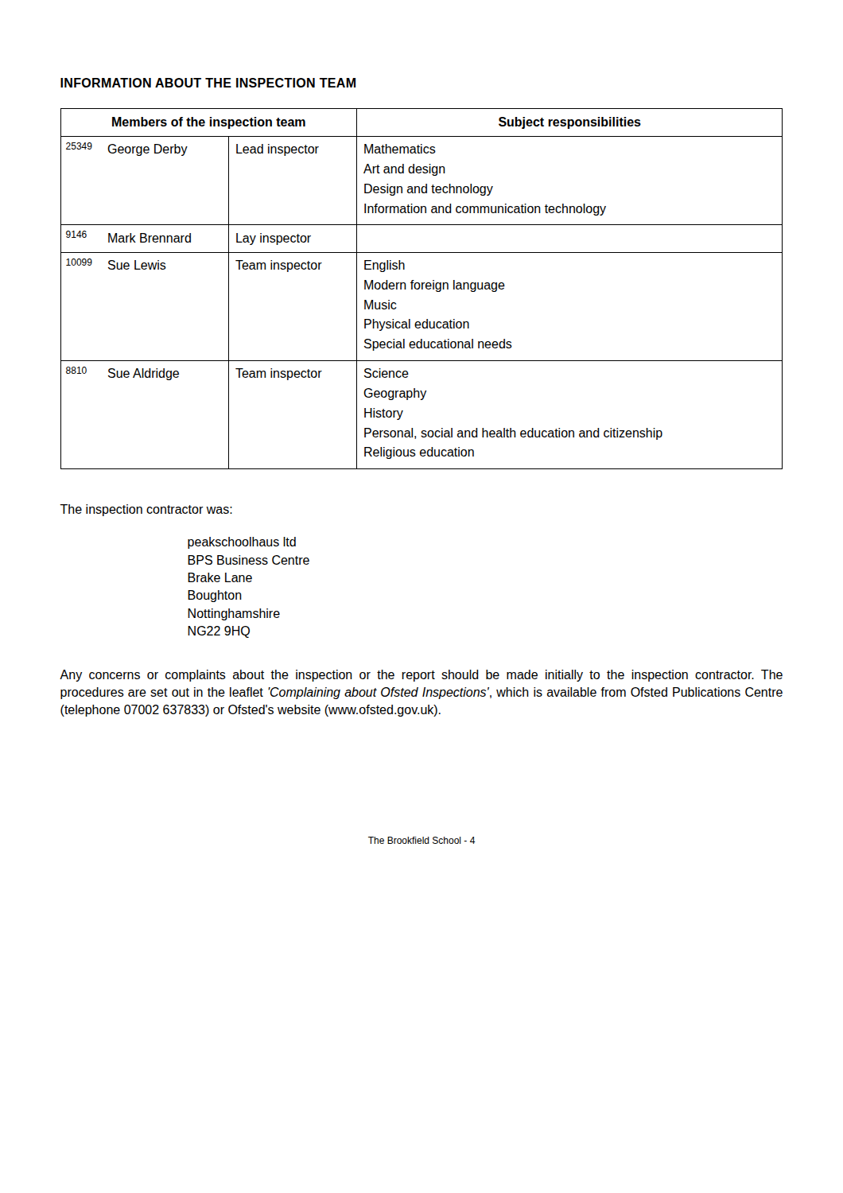INFORMATION ABOUT THE INSPECTION TEAM
| Members of the inspection team | Subject responsibilities |
| --- | --- |
| 25349 | George Derby | Lead inspector | Mathematics Art and design Design and technology Information and communication technology |
| 9146 | Mark Brennard | Lay inspector | |
| 10099 | Sue Lewis | Team inspector | English Modern foreign language Music Physical education Special educational needs |
| 8810 | Sue Aldridge | Team inspector | Science Geography History Personal, social and health education and citizenship Religious education |
The inspection contractor was:
peakschoolhaus ltd
BPS Business Centre
Brake Lane
Boughton
Nottinghamshire
NG22 9HQ
Any concerns or complaints about the inspection or the report should be made initially to the inspection contractor. The procedures are set out in the leaflet 'Complaining about Ofsted Inspections', which is available from Ofsted Publications Centre (telephone 07002 637833) or Ofsted's website (www.ofsted.gov.uk).
The Brookfield School - 4